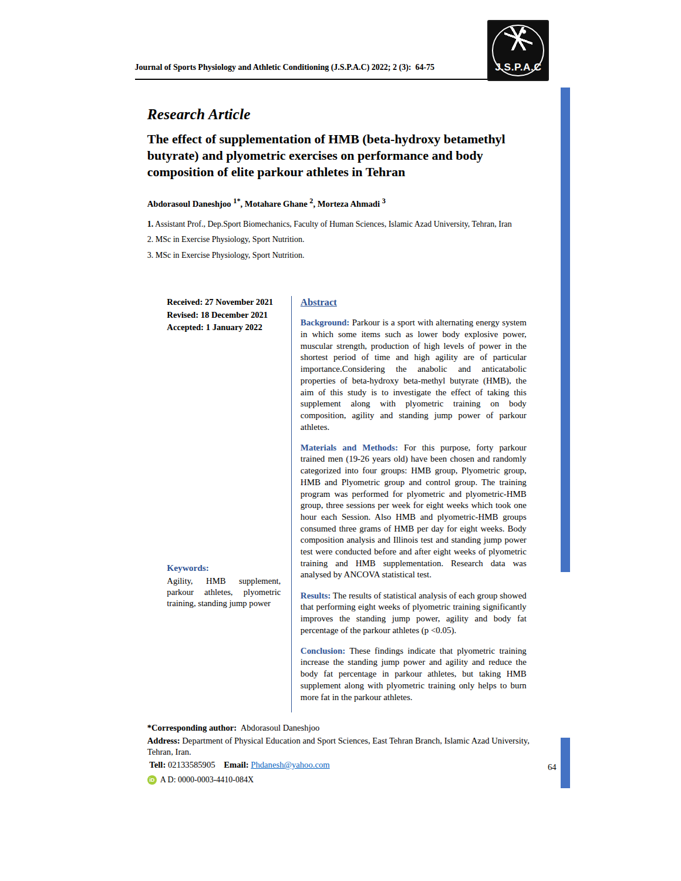J.S.P.A.C
Journal of Sports Physiology and Athletic Conditioning (J.S.P.A.C) 2022; 2 (3): 64-75
Research Article
The effect of supplementation of HMB (beta-hydroxy betamethyl butyrate) and plyometric exercises on performance and body composition of elite parkour athletes in Tehran
Abdorasoul Daneshjoo 1*, Motahare Ghane 2, Morteza Ahmadi 3
1. Assistant Prof., Dep.Sport Biomechanics, Faculty of Human Sciences, Islamic Azad University, Tehran, Iran
2. MSc in Exercise Physiology, Sport Nutrition.
3. MSc in Exercise Physiology, Sport Nutrition.
Received: 27 November 2021
Revised: 18 December 2021
Accepted: 1 January 2022
Keywords:
Agility, HMB supplement, parkour athletes, plyometric training, standing jump power
Abstract
Background: Parkour is a sport with alternating energy system in which some items such as lower body explosive power, muscular strength, production of high levels of power in the shortest period of time and high agility are of particular importance.Considering the anabolic and anticatabolic properties of beta-hydroxy beta-methyl butyrate (HMB), the aim of this study is to investigate the effect of taking this supplement along with plyometric training on body composition, agility and standing jump power of parkour athletes.
Materials and Methods: For this purpose, forty parkour trained men (19-26 years old) have been chosen and randomly categorized into four groups: HMB group, Plyometric group, HMB and Plyometric group and control group. The training program was performed for plyometric and plyometric-HMB group, three sessions per week for eight weeks which took one hour each Session. Also HMB and plyometric-HMB groups consumed three grams of HMB per day for eight weeks. Body composition analysis and Illinois test and standing jump power test were conducted before and after eight weeks of plyometric training and HMB supplementation. Research data was analysed by ANCOVA statistical test.
Results: The results of statistical analysis of each group showed that performing eight weeks of plyometric training significantly improves the standing jump power, agility and body fat percentage of the parkour athletes (p <0.05).
Conclusion: These findings indicate that plyometric training increase the standing jump power and agility and reduce the body fat percentage in parkour athletes, but taking HMB supplement along with plyometric training only helps to burn more fat in the parkour athletes.
*Corresponding author: Abdorasoul Daneshjoo
Address: Department of Physical Education and Sport Sciences, East Tehran Branch, Islamic Azad University, Tehran, Iran.
Tell: 02133585905 Email: Phdanesh@yahoo.com
iD A D: 0000-0003-4410-084X
64